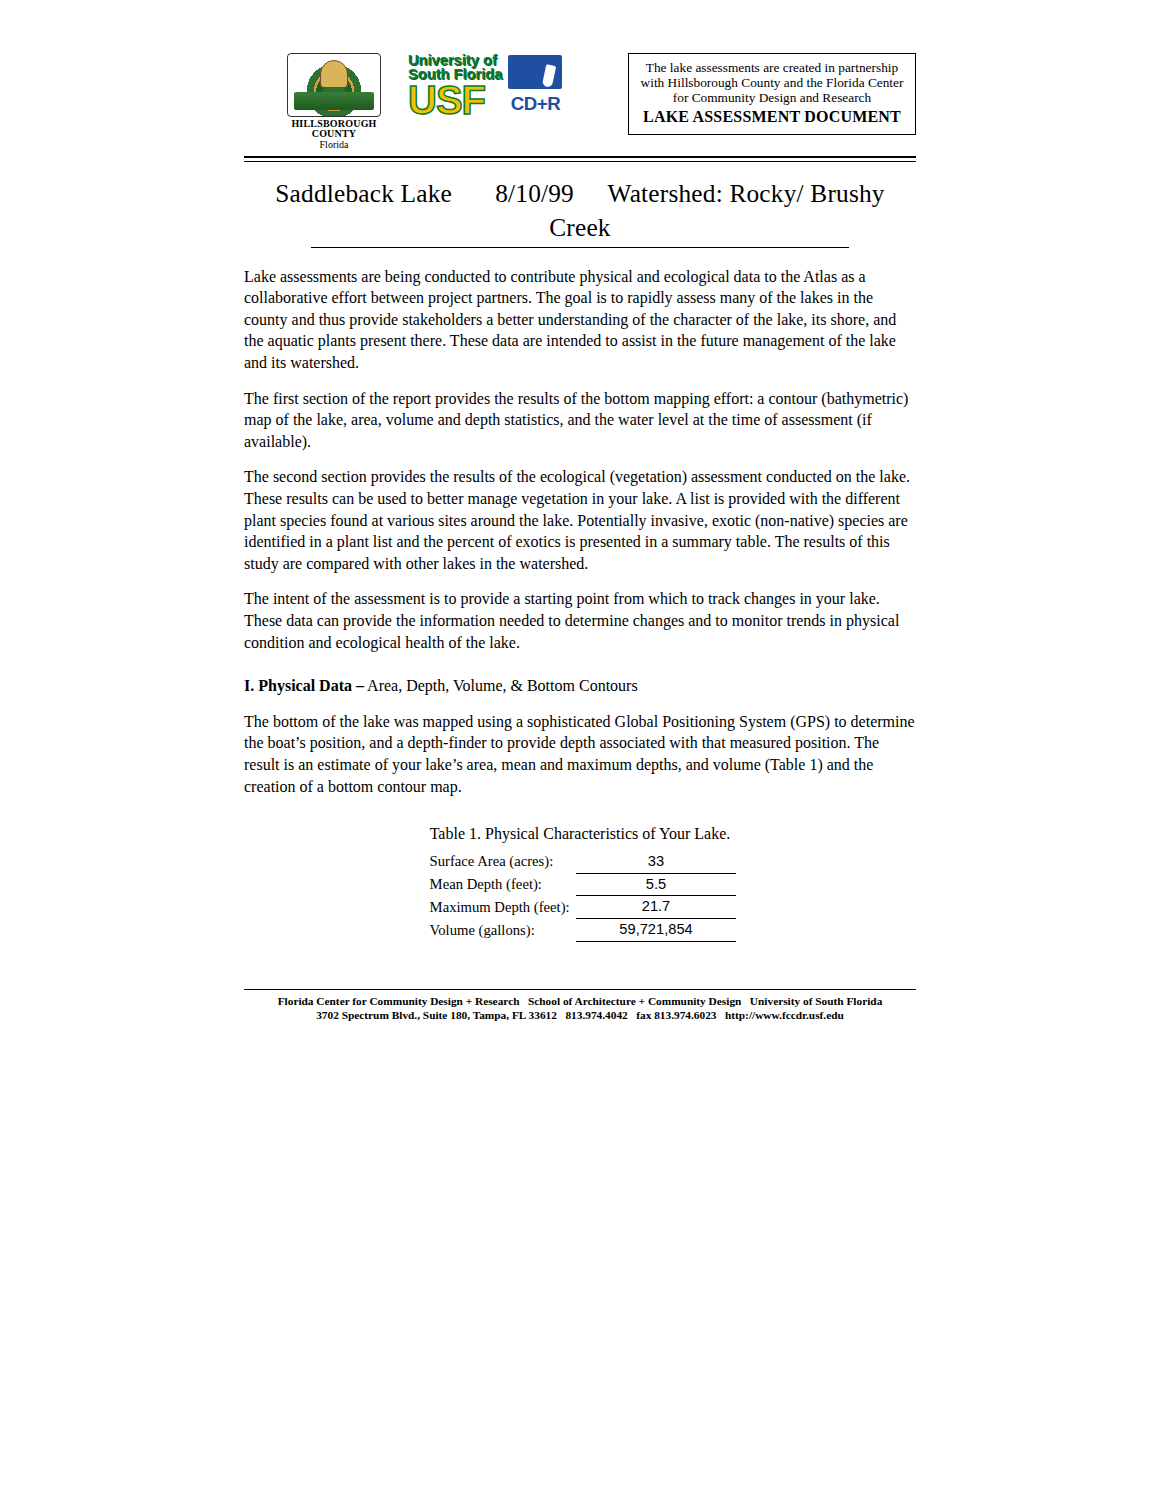HILLSBOROUGH COUNTY
Florida
University of South Florida
USF
CD+R
The lake assessments are created in partnership with Hillsborough County and the Florida Center for Community Design and Research
LAKE ASSESSMENT DOCUMENT
Saddleback Lake 8/10/99 Watershed: Rocky/ Brushy Creek
Lake assessments are being conducted to contribute physical and ecological data to the Atlas as a collaborative effort between project partners. The goal is to rapidly assess many of the lakes in the county and thus provide stakeholders a better understanding of the character of the lake, its shore, and the aquatic plants present there. These data are intended to assist in the future management of the lake and its watershed.
The first section of the report provides the results of the bottom mapping effort: a contour (bathymetric) map of the lake, area, volume and depth statistics, and the water level at the time of assessment (if available).
The second section provides the results of the ecological (vegetation) assessment conducted on the lake. These results can be used to better manage vegetation in your lake. A list is provided with the different plant species found at various sites around the lake. Potentially invasive, exotic (non-native) species are identified in a plant list and the percent of exotics is presented in a summary table. The results of this study are compared with other lakes in the watershed.
The intent of the assessment is to provide a starting point from which to track changes in your lake. These data can provide the information needed to determine changes and to monitor trends in physical condition and ecological health of the lake.
I. Physical Data – Area, Depth, Volume, & Bottom Contours
The bottom of the lake was mapped using a sophisticated Global Positioning System (GPS) to determine the boat’s position, and a depth-finder to provide depth associated with that measured position. The result is an estimate of your lake’s area, mean and maximum depths, and volume (Table 1) and the creation of a bottom contour map.
Table 1. Physical Characteristics of Your Lake.
| Surface Area (acres): | 33 |
| Mean Depth (feet): | 5.5 |
| Maximum Depth (feet): | 21.7 |
| Volume (gallons): | 59,721,854 |
Florida Center for Community Design + Research School of Architecture + Community Design University of South Florida
3702 Spectrum Blvd., Suite 180, Tampa, FL 33612 813.974.4042 fax 813.974.6023 http://www.fccdr.usf.edu